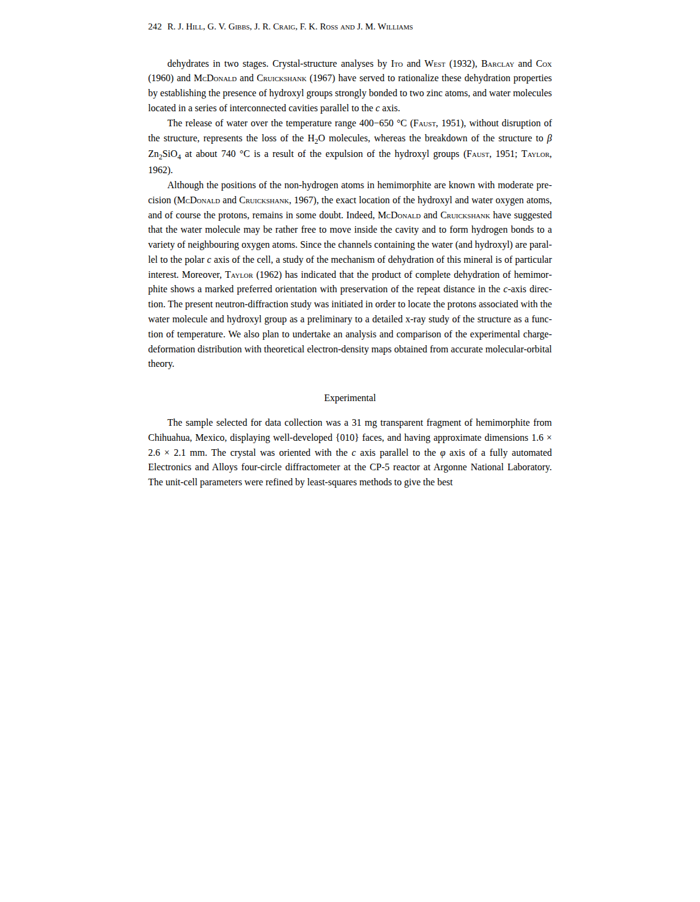242 R. J. Hill, G. V. Gibbs, J. R. Craig, F. K. Ross and J. M. Williams
dehydrates in two stages. Crystal-structure analyses by Ito and West (1932), Barclay and Cox (1960) and McDonald and Cruickshank (1967) have served to rationalize these dehydration properties by establishing the presence of hydroxyl groups strongly bonded to two zinc atoms, and water molecules located in a series of interconnected cavities parallel to the c axis.
The release of water over the temperature range 400−650 °C (Faust, 1951), without disruption of the structure, represents the loss of the H2O molecules, whereas the breakdown of the structure to β Zn2SiO4 at about 740 °C is a result of the expulsion of the hydroxyl groups (Faust, 1951; Taylor, 1962).
Although the positions of the non-hydrogen atoms in hemimorphite are known with moderate precision (McDonald and Cruickshank, 1967), the exact location of the hydroxyl and water oxygen atoms, and of course the protons, remains in some doubt. Indeed, McDonald and Cruickshank have suggested that the water molecule may be rather free to move inside the cavity and to form hydrogen bonds to a variety of neighbouring oxygen atoms. Since the channels containing the water (and hydroxyl) are parallel to the polar c axis of the cell, a study of the mechanism of dehydration of this mineral is of particular interest. Moreover, Taylor (1962) has indicated that the product of complete dehydration of hemimorphite shows a marked preferred orientation with preservation of the repeat distance in the c-axis direction. The present neutron-diffraction study was initiated in order to locate the protons associated with the water molecule and hydroxyl group as a preliminary to a detailed x-ray study of the structure as a function of temperature. We also plan to undertake an analysis and comparison of the experimental charge-deformation distribution with theoretical electron-density maps obtained from accurate molecular-orbital theory.
Experimental
The sample selected for data collection was a 31 mg transparent fragment of hemimorphite from Chihuahua, Mexico, displaying well-developed {010} faces, and having approximate dimensions 1.6 × 2.6 × 2.1 mm. The crystal was oriented with the c axis parallel to the φ axis of a fully automated Electronics and Alloys four-circle diffractometer at the CP-5 reactor at Argonne National Laboratory. The unit-cell parameters were refined by least-squares methods to give the best